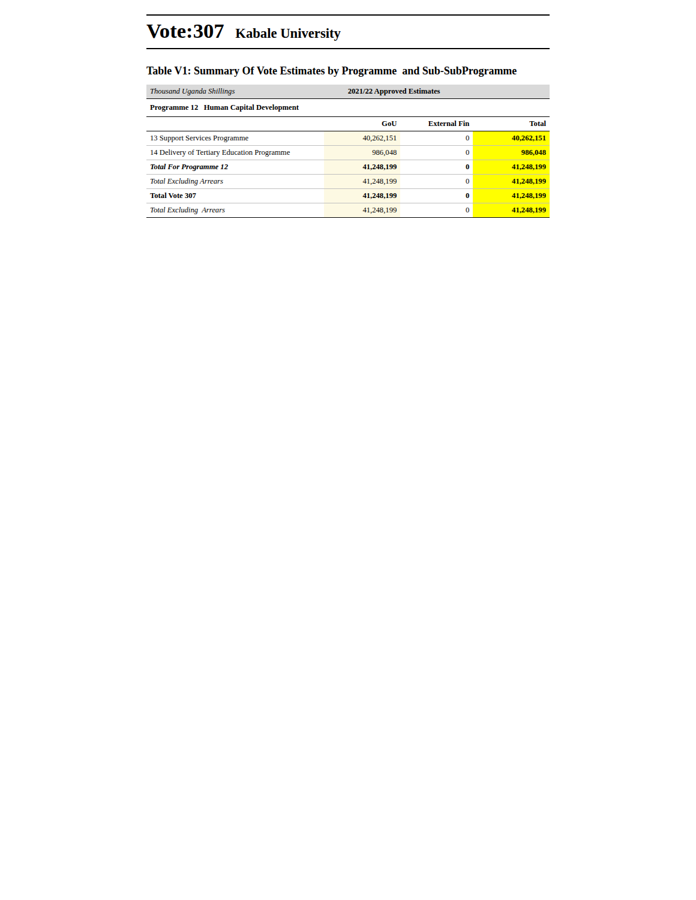Vote:307 Kabale University
Table V1: Summary Of Vote Estimates by Programme and Sub-SubProgramme
| Thousand Uganda Shillings | 2021/22 Approved Estimates |
| Programme 12 Human Capital Development |
| | GoU | External Fin | Total |
| 13 Support Services Programme | 40,262,151 | 0 | 40,262,151 |
| 14 Delivery of Tertiary Education Programme | 986,048 | 0 | 986,048 |
| Total For Programme 12 | 41,248,199 | 0 | 41,248,199 |
| Total Excluding Arrears | 41,248,199 | 0 | 41,248,199 |
| Total Vote 307 | 41,248,199 | 0 | 41,248,199 |
| Total Excluding Arrears | 41,248,199 | 0 | 41,248,199 |